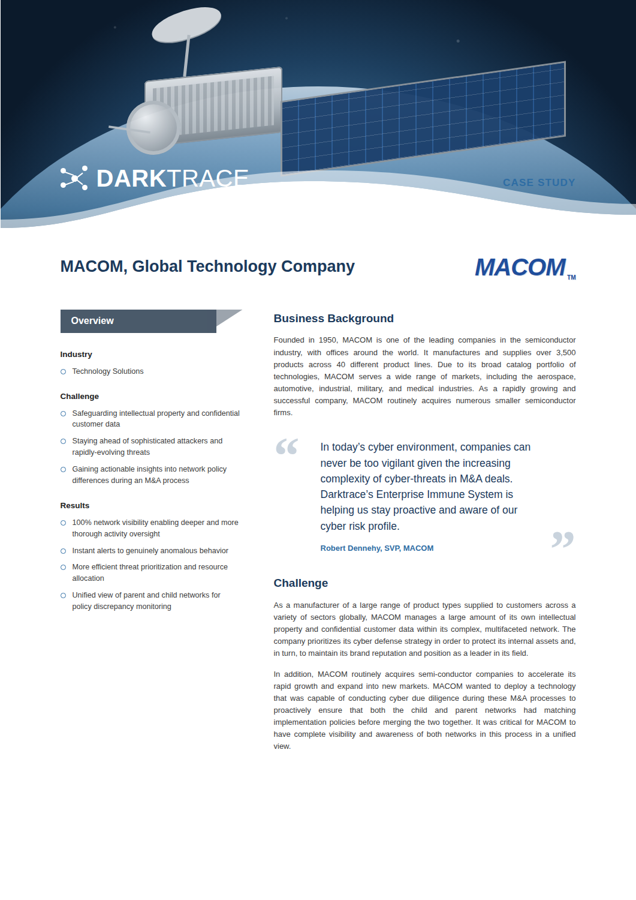DARKTRACE
CASE STUDY
MACOM, Global Technology Company
MACOMTM
Overview
Industry
Technology Solutions
Challenge
Safeguarding intellectual property and confidential customer data
Staying ahead of sophisticated attackers and rapidly-evolving threats
Gaining actionable insights into network policy differences during an M&A process
Results
100% network visibility enabling deeper and more thorough activity oversight
Instant alerts to genuinely anomalous behavior
More efficient threat prioritization and resource allocation
Unified view of parent and child networks for policy discrepancy monitoring
Business Background
Founded in 1950, MACOM is one of the leading companies in the semiconductor industry, with offices around the world. It manufactures and supplies over 3,500 products across 40 different product lines. Due to its broad catalog portfolio of technologies, MACOM serves a wide range of markets, including the aerospace, automotive, industrial, military, and medical industries. As a rapidly growing and successful company, MACOM routinely acquires numerous smaller semiconductor firms.
“
In today’s cyber environment, companies can never be too vigilant given the increasing complexity of cyber-threats in M&A deals. Darktrace’s Enterprise Immune System is helping us stay proactive and aware of our cyber risk profile. Robert Dennehy, SVP, MACOM
”
Challenge
As a manufacturer of a large range of product types supplied to customers across a variety of sectors globally, MACOM manages a large amount of its own intellectual property and confidential customer data within its complex, multifaceted network. The company prioritizes its cyber defense strategy in order to protect its internal assets and, in turn, to maintain its brand reputation and position as a leader in its field.
In addition, MACOM routinely acquires semi-conductor companies to accelerate its rapid growth and expand into new markets. MACOM wanted to deploy a technology that was capable of conducting cyber due diligence during these M&A processes to proactively ensure that both the child and parent networks had matching implementation policies before merging the two together. It was critical for MACOM to have complete visibility and awareness of both networks in this process in a unified view.